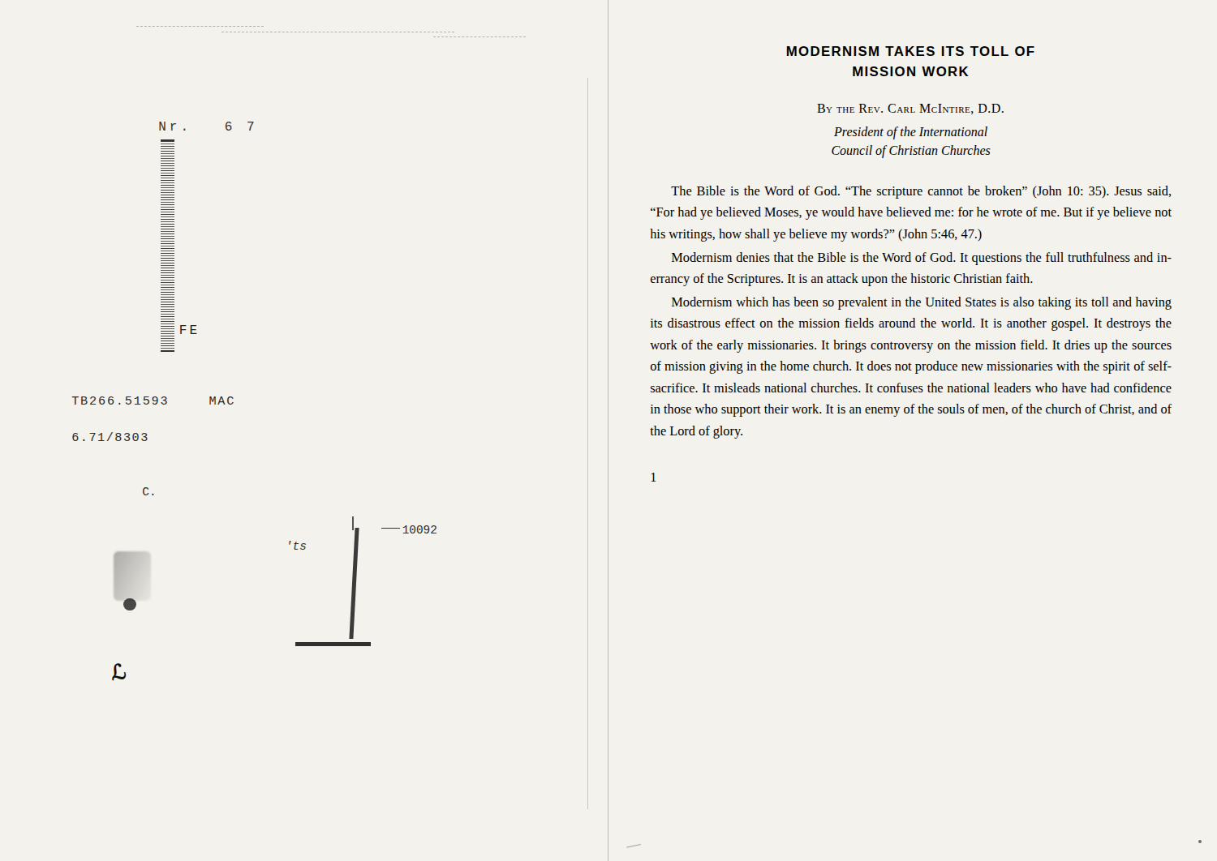Nr. 6 7
FE
TB266.51593 MAC
6.71/8303
C. 10092 'ts ℒ
Modernism Takes Its Toll of
Mission Work
By the Rev. Carl McIntire, D.D.
President of the International
Council of Christian Churches
The Bible is the Word of God. “The scripture cannot be broken” (John 10: 35). Jesus said, “For had ye believed Moses, ye would have believed me: for he wrote of me. But if ye believe not his writings, how shall ye believe my words?” (John 5:46, 47.)
Modernism denies that the Bible is the Word of God. It questions the full truthfulness and inerrancy of the Scriptures. It is an attack upon the historic Christian faith.
Modernism which has been so prevalent in the United States is also taking its toll and having its disastrous effect on the mission fields around the world. It is another gospel. It destroys the work of the early missionaries. It brings controversy on the mission field. It dries up the sources of mission giving in the home church. It does not produce new missionaries with the spirit of self-sacrifice. It misleads national churches. It confuses the national leaders who have had confidence in those who support their work. It is an enemy of the souls of men, of the church of Christ, and of the Lord of glory.
1